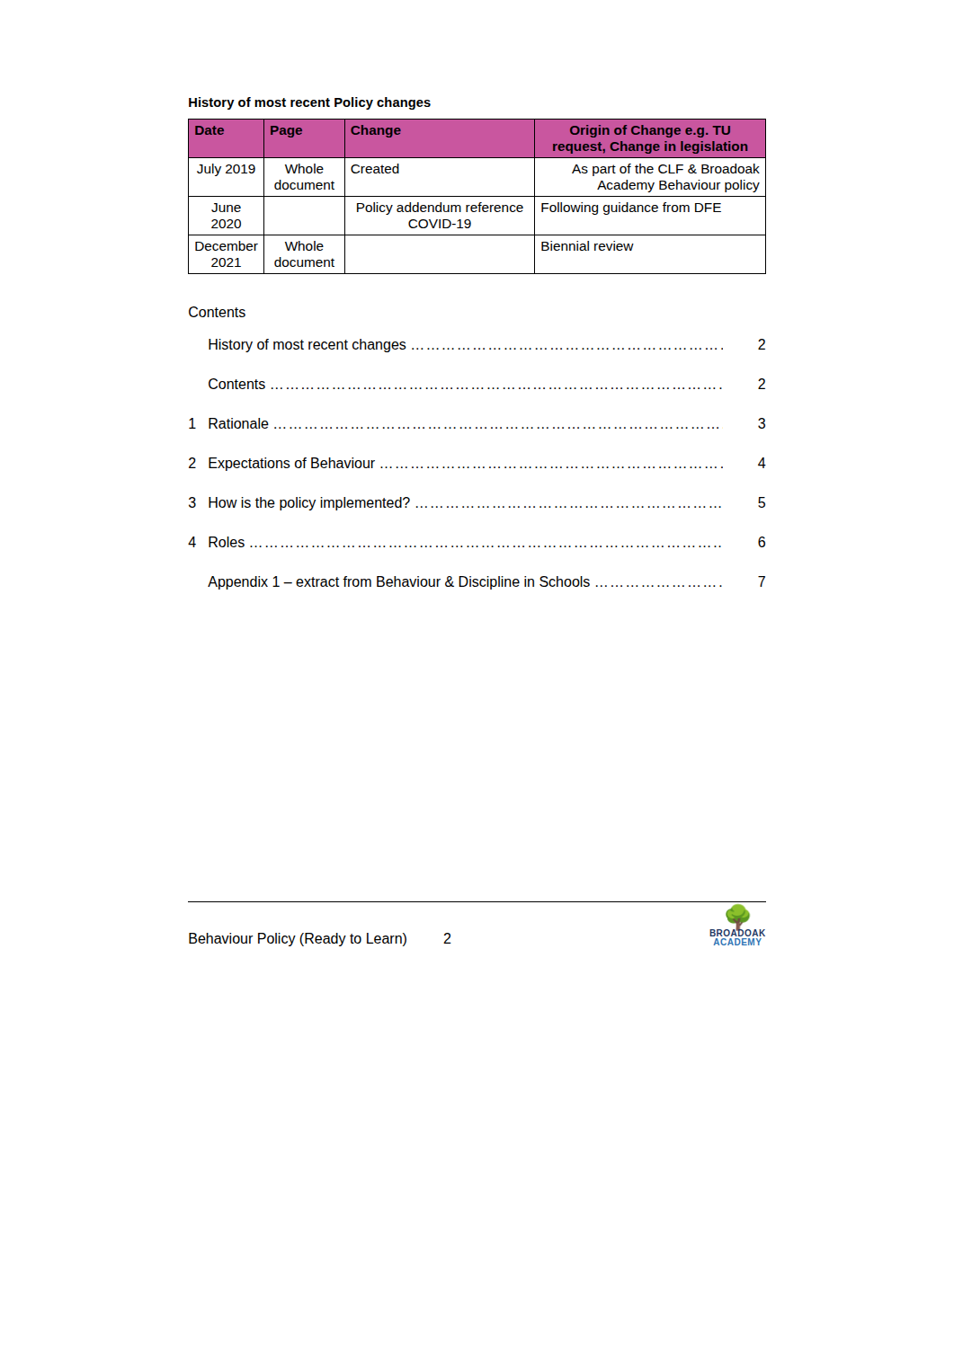History of most recent Policy changes
| Date | Page | Change | Origin of Change e.g. TU request, Change in legislation |
| --- | --- | --- | --- |
| July 2019 | Whole document | Created | As part of the CLF & Broadoak Academy Behaviour policy |
| June 2020 | | Policy addendum reference COVID-19 | Following guidance from DFE |
| December 2021 | Whole document | | Biennial review |
Contents
History of most recent changes …………………………………………………………………….. 2
Contents ………………………………………………………………………………………………… 2
1 Rationale ……………………………………………………………………………………………. 3
2 Expectations of Behaviour …………………………………………………………………… 4
3 How is the policy implemented? ……………………………………………………………….. 5
4 Roles ……………………………………………………………………………………………………… 6
Appendix 1 – extract from Behaviour & Discipline in Schools ………………………………….. 7
Behaviour Policy (Ready to Learn) 2
🌳
BROADOAK ACADEMY